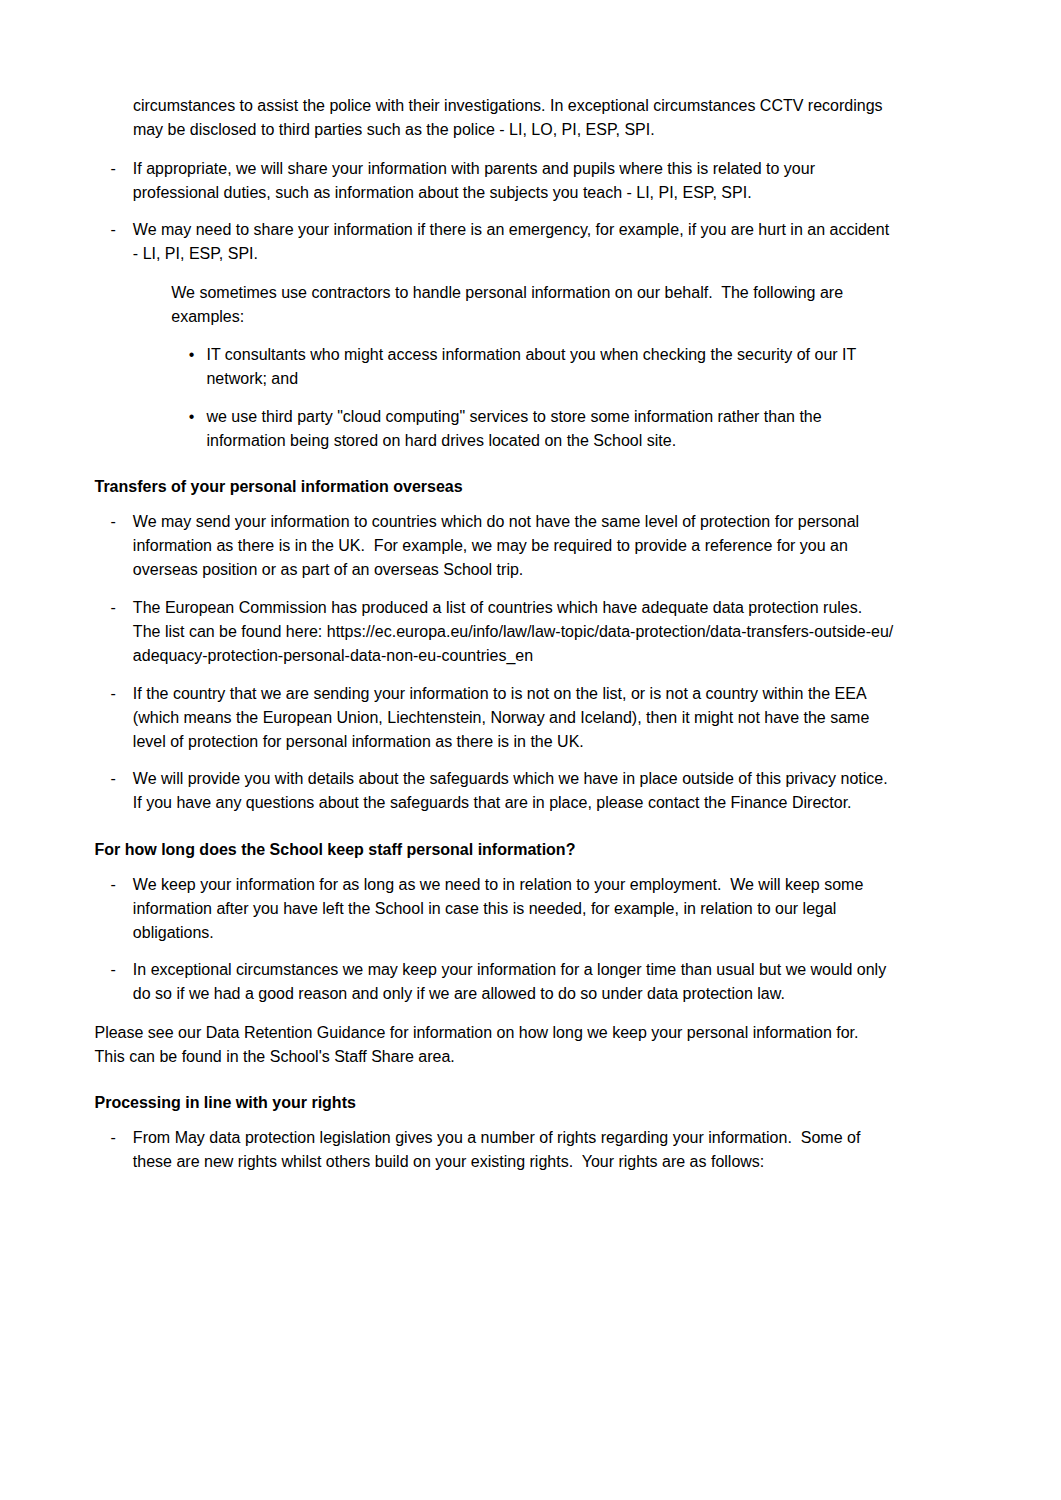circumstances to assist the police with their investigations. In exceptional circumstances CCTV recordings may be disclosed to third parties such as the police - LI, LO, PI, ESP, SPI.
If appropriate, we will share your information with parents and pupils where this is related to your professional duties, such as information about the subjects you teach - LI, PI, ESP, SPI.
We may need to share your information if there is an emergency, for example, if you are hurt in an accident - LI, PI, ESP, SPI.
We sometimes use contractors to handle personal information on our behalf. The following are examples:
IT consultants who might access information about you when checking the security of our IT network; and
we use third party "cloud computing" services to store some information rather than the information being stored on hard drives located on the School site.
Transfers of your personal information overseas
We may send your information to countries which do not have the same level of protection for personal information as there is in the UK. For example, we may be required to provide a reference for you an overseas position or as part of an overseas School trip.
The European Commission has produced a list of countries which have adequate data protection rules. The list can be found here: https://ec.europa.eu/info/law/law-topic/data-protection/data-transfers-outside-eu/adequacy-protection-personal-data-non-eu-countries_en
If the country that we are sending your information to is not on the list, or is not a country within the EEA (which means the European Union, Liechtenstein, Norway and Iceland), then it might not have the same level of protection for personal information as there is in the UK.
We will provide you with details about the safeguards which we have in place outside of this privacy notice. If you have any questions about the safeguards that are in place, please contact the Finance Director.
For how long does the School keep staff personal information?
We keep your information for as long as we need to in relation to your employment. We will keep some information after you have left the School in case this is needed, for example, in relation to our legal obligations.
In exceptional circumstances we may keep your information for a longer time than usual but we would only do so if we had a good reason and only if we are allowed to do so under data protection law.
Please see our Data Retention Guidance for information on how long we keep your personal information for. This can be found in the School's Staff Share area.
Processing in line with your rights
From May data protection legislation gives you a number of rights regarding your information. Some of these are new rights whilst others build on your existing rights. Your rights are as follows: